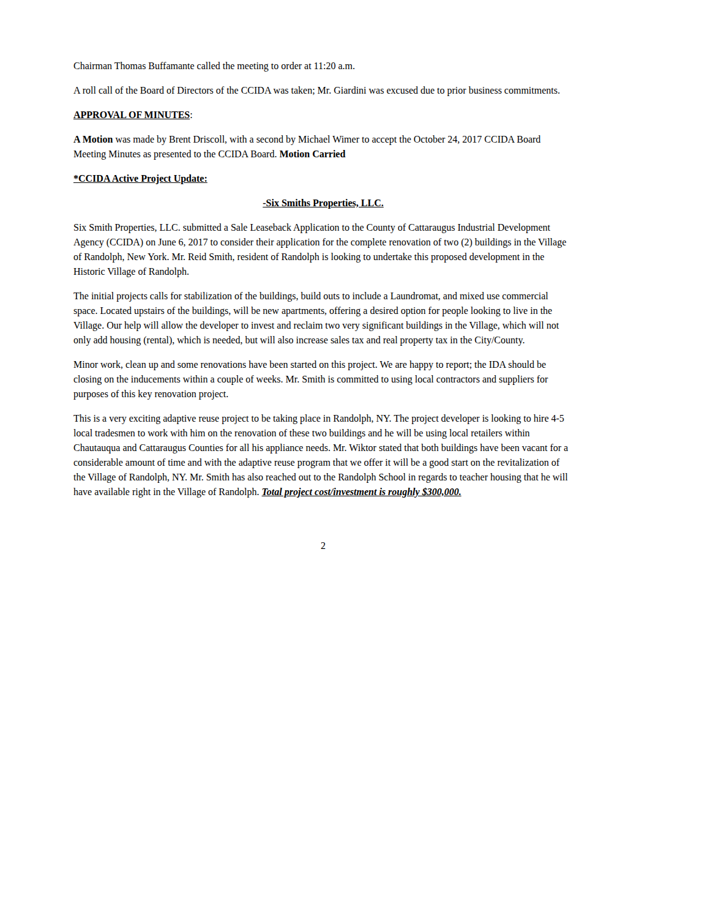Chairman Thomas Buffamante called the meeting to order at 11:20 a.m.
A roll call of the Board of Directors of the CCIDA was taken; Mr. Giardini was excused due to prior business commitments.
APPROVAL OF MINUTES:
A Motion was made by Brent Driscoll, with a second by Michael Wimer to accept the October 24, 2017 CCIDA Board Meeting Minutes as presented to the CCIDA Board. Motion Carried
*CCIDA Active Project Update:
-Six Smiths Properties, LLC.
Six Smith Properties, LLC. submitted a Sale Leaseback Application to the County of Cattaraugus Industrial Development Agency (CCIDA) on June 6, 2017 to consider their application for the complete renovation of two (2) buildings in the Village of Randolph, New York. Mr. Reid Smith, resident of Randolph is looking to undertake this proposed development in the Historic Village of Randolph.
The initial projects calls for stabilization of the buildings, build outs to include a Laundromat, and mixed use commercial space. Located upstairs of the buildings, will be new apartments, offering a desired option for people looking to live in the Village. Our help will allow the developer to invest and reclaim two very significant buildings in the Village, which will not only add housing (rental), which is needed, but will also increase sales tax and real property tax in the City/County.
Minor work, clean up and some renovations have been started on this project. We are happy to report; the IDA should be closing on the inducements within a couple of weeks. Mr. Smith is committed to using local contractors and suppliers for purposes of this key renovation project.
This is a very exciting adaptive reuse project to be taking place in Randolph, NY. The project developer is looking to hire 4-5 local tradesmen to work with him on the renovation of these two buildings and he will be using local retailers within Chautauqua and Cattaraugus Counties for all his appliance needs. Mr. Wiktor stated that both buildings have been vacant for a considerable amount of time and with the adaptive reuse program that we offer it will be a good start on the revitalization of the Village of Randolph, NY. Mr. Smith has also reached out to the Randolph School in regards to teacher housing that he will have available right in the Village of Randolph. Total project cost/investment is roughly $300,000.
2